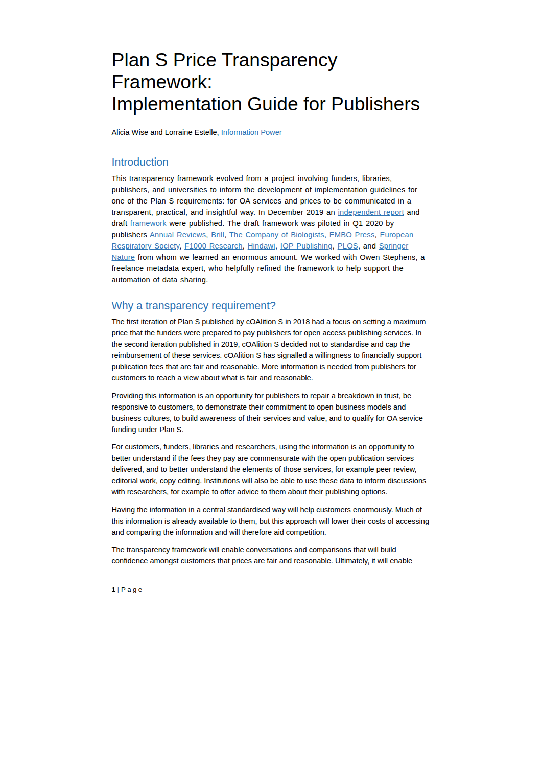Plan S Price Transparency Framework:
Implementation Guide for Publishers
Alicia Wise and Lorraine Estelle, Information Power
Introduction
This transparency framework evolved from a project involving funders, libraries, publishers, and universities to inform the development of implementation guidelines for one of the Plan S requirements: for OA services and prices to be communicated in a transparent, practical, and insightful way. In December 2019 an independent report and draft framework were published. The draft framework was piloted in Q1 2020 by publishers Annual Reviews, Brill, The Company of Biologists, EMBO Press, European Respiratory Society, F1000 Research, Hindawi, IOP Publishing, PLOS, and Springer Nature from whom we learned an enormous amount. We worked with Owen Stephens, a freelance metadata expert, who helpfully refined the framework to help support the automation of data sharing.
Why a transparency requirement?
The first iteration of Plan S published by cOAlition S in 2018 had a focus on setting a maximum price that the funders were prepared to pay publishers for open access publishing services. In the second iteration published in 2019, cOAlition S decided not to standardise and cap the reimbursement of these services. cOAlition S has signalled a willingness to financially support publication fees that are fair and reasonable. More information is needed from publishers for customers to reach a view about what is fair and reasonable.
Providing this information is an opportunity for publishers to repair a breakdown in trust, be responsive to customers, to demonstrate their commitment to open business models and business cultures, to build awareness of their services and value, and to qualify for OA service funding under Plan S.
For customers, funders, libraries and researchers, using the information is an opportunity to better understand if the fees they pay are commensurate with the open publication services delivered, and to better understand the elements of those services, for example peer review, editorial work, copy editing. Institutions will also be able to use these data to inform discussions with researchers, for example to offer advice to them about their publishing options.
Having the information in a central standardised way will help customers enormously. Much of this information is already available to them, but this approach will lower their costs of accessing and comparing the information and will therefore aid competition.
The transparency framework will enable conversations and comparisons that will build confidence amongst customers that prices are fair and reasonable. Ultimately, it will enable
1 | Page